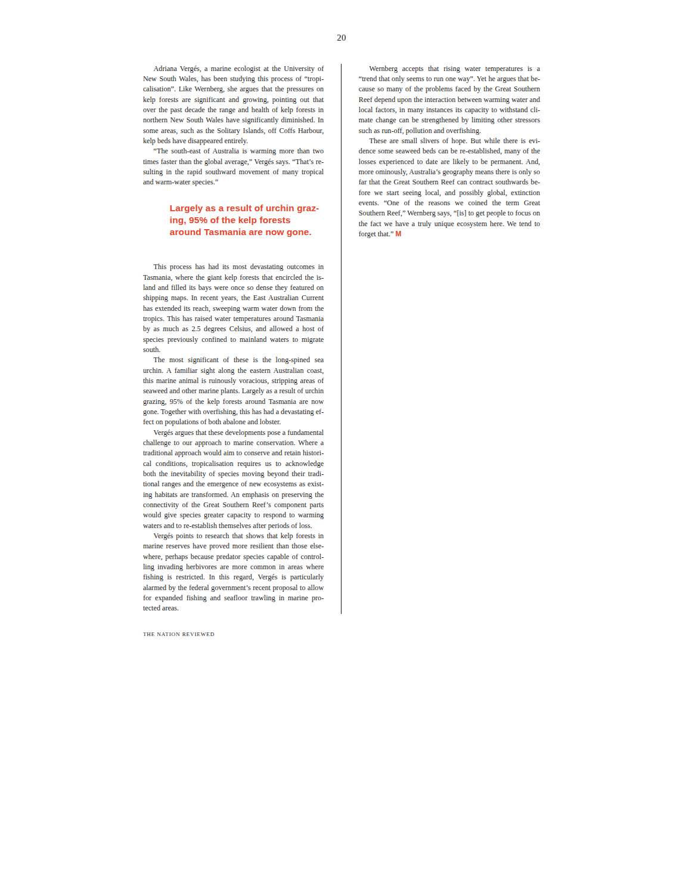20
Adriana Vergés, a marine ecologist at the University of New South Wales, has been studying this process of “tropicalisation”. Like Wernberg, she argues that the pressures on kelp forests are significant and growing, pointing out that over the past decade the range and health of kelp forests in northern New South Wales have significantly diminished. In some areas, such as the Solitary Islands, off Coffs Harbour, kelp beds have disappeared entirely.
“The south-east of Australia is warming more than two times faster than the global average,” Vergés says. “That’s resulting in the rapid southward movement of many tropical and warm-water species.”
Largely as a result of urchin grazing, 95% of the kelp forests around Tasmania are now gone.
This process has had its most devastating outcomes in Tasmania, where the giant kelp forests that encircled the island and filled its bays were once so dense they featured on shipping maps. In recent years, the East Australian Current has extended its reach, sweeping warm water down from the tropics. This has raised water temperatures around Tasmania by as much as 2.5 degrees Celsius, and allowed a host of species previously confined to mainland waters to migrate south.
The most significant of these is the long-spined sea urchin. A familiar sight along the eastern Australian coast, this marine animal is ruinously voracious, stripping areas of seaweed and other marine plants. Largely as a result of urchin grazing, 95% of the kelp forests around Tasmania are now gone. Together with overfishing, this has had a devastating effect on populations of both abalone and lobster.
Vergés argues that these developments pose a fundamental challenge to our approach to marine conservation. Where a traditional approach would aim to conserve and retain historical conditions, tropicalisation requires us to acknowledge both the inevitability of species moving beyond their traditional ranges and the emergence of new ecosystems as existing habitats are transformed. An emphasis on preserving the connectivity of the Great Southern Reef’s component parts would give species greater capacity to respond to warming waters and to re-establish themselves after periods of loss.
Vergés points to research that shows that kelp forests in marine reserves have proved more resilient than those elsewhere, perhaps because predator species capable of controlling invading herbivores are more common in areas where fishing is restricted. In this regard, Vergés is particularly alarmed by the federal government’s recent proposal to allow for expanded fishing and seafloor trawling in marine protected areas.
Wernberg accepts that rising water temperatures is a “trend that only seems to run one way”. Yet he argues that because so many of the problems faced by the Great Southern Reef depend upon the interaction between warming water and local factors, in many instances its capacity to withstand climate change can be strengthened by limiting other stressors such as run-off, pollution and overfishing.
These are small slivers of hope. But while there is evidence some seaweed beds can be re-established, many of the losses experienced to date are likely to be permanent. And, more ominously, Australia’s geography means there is only so far that the Great Southern Reef can contract southwards before we start seeing local, and possibly global, extinction events. “One of the reasons we coined the term Great Southern Reef,” Wernberg says, “[is] to get people to focus on the fact we have a truly unique ecosystem here. We tend to forget that.” M
The Nation Reviewed